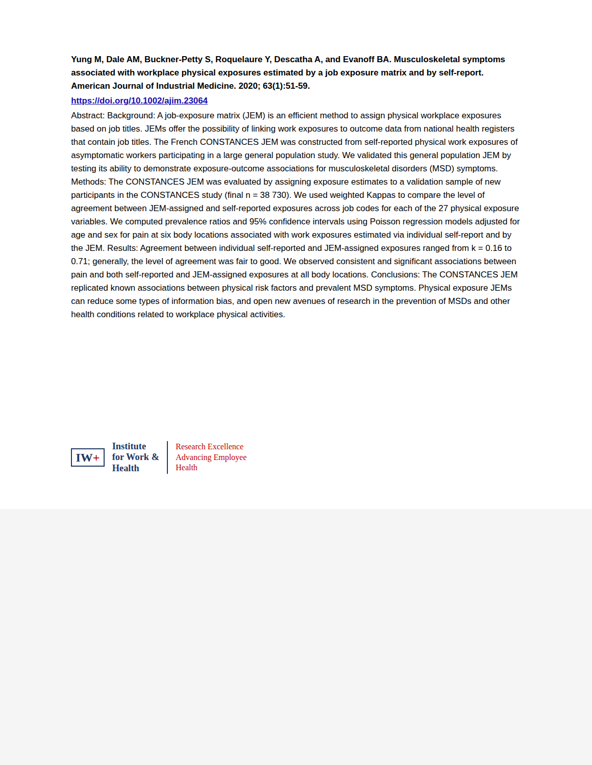Yung M, Dale AM, Buckner-Petty S, Roquelaure Y, Descatha A, and Evanoff BA. Musculoskeletal symptoms associated with workplace physical exposures estimated by a job exposure matrix and by self-report. American Journal of Industrial Medicine. 2020; 63(1):51-59.
https://doi.org/10.1002/ajim.23064
Abstract: Background: A job-exposure matrix (JEM) is an efficient method to assign physical workplace exposures based on job titles. JEMs offer the possibility of linking work exposures to outcome data from national health registers that contain job titles. The French CONSTANCES JEM was constructed from self-reported physical work exposures of asymptomatic workers participating in a large general population study. We validated this general population JEM by testing its ability to demonstrate exposure-outcome associations for musculoskeletal disorders (MSD) symptoms. Methods: The CONSTANCES JEM was evaluated by assigning exposure estimates to a validation sample of new participants in the CONSTANCES study (final n = 38 730). We used weighted Kappas to compare the level of agreement between JEM-assigned and self-reported exposures across job codes for each of the 27 physical exposure variables. We computed prevalence ratios and 95% confidence intervals using Poisson regression models adjusted for age and sex for pain at six body locations associated with work exposures estimated via individual self-report and by the JEM. Results: Agreement between individual self-reported and JEM-assigned exposures ranged from k = 0.16 to 0.71; generally, the level of agreement was fair to good. We observed consistent and significant associations between pain and both self-reported and JEM-assigned exposures at all body locations. Conclusions: The CONSTANCES JEM replicated known associations between physical risk factors and prevalent MSD symptoms. Physical exposure JEMs can reduce some types of information bias, and open new avenues of research in the prevention of MSDs and other health conditions related to workplace physical activities.
IW+ Institute
for Work &
Health Research Excellence
Advancing Employee
Health